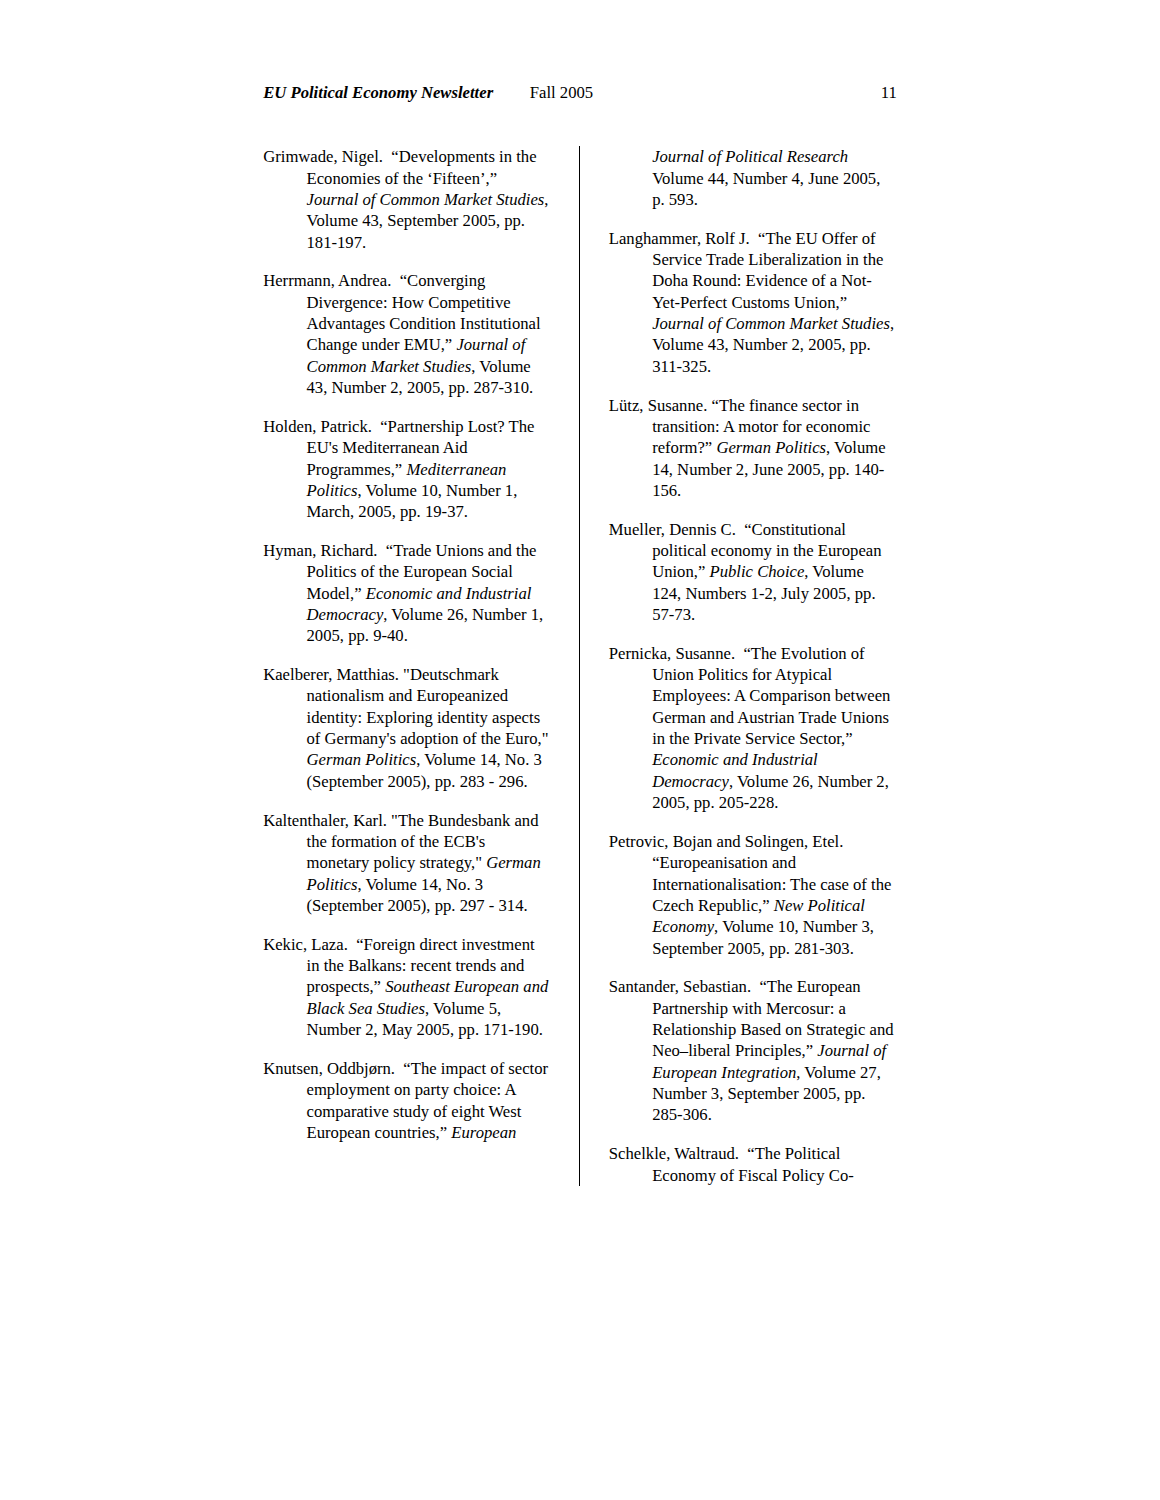EU Political Economy Newsletter Fall 2005 11
Grimwade, Nigel. “Developments in the Economies of the ‘Fifteen’,” Journal of Common Market Studies, Volume 43, September 2005, pp. 181-197.
Herrmann, Andrea. “Converging Divergence: How Competitive Advantages Condition Institutional Change under EMU,” Journal of Common Market Studies, Volume 43, Number 2, 2005, pp. 287-310.
Holden, Patrick. “Partnership Lost? The EU's Mediterranean Aid Programmes,” Mediterranean Politics, Volume 10, Number 1, March, 2005, pp. 19-37.
Hyman, Richard. “Trade Unions and the Politics of the European Social Model,” Economic and Industrial Democracy, Volume 26, Number 1, 2005, pp. 9-40.
Kaelberer, Matthias. "Deutschmark nationalism and Europeanized identity: Exploring identity aspects of Germany's adoption of the Euro," German Politics, Volume 14, No. 3 (September 2005), pp. 283 - 296.
Kaltenthaler, Karl. "The Bundesbank and the formation of the ECB's monetary policy strategy," German Politics, Volume 14, No. 3 (September 2005), pp. 297 - 314.
Kekic, Laza. “Foreign direct investment in the Balkans: recent trends and prospects,” Southeast European and Black Sea Studies, Volume 5, Number 2, May 2005, pp. 171-190.
Knutsen, Oddbjørn. “The impact of sector employment on party choice: A comparative study of eight West European countries,” European
Journal of Political Research Volume 44, Number 4, June 2005, p. 593.
Langhammer, Rolf J. “The EU Offer of Service Trade Liberalization in the Doha Round: Evidence of a Not-Yet-Perfect Customs Union,” Journal of Common Market Studies, Volume 43, Number 2, 2005, pp. 311-325.
Lütz, Susanne. “The finance sector in transition: A motor for economic reform?” German Politics, Volume 14, Number 2, June 2005, pp. 140-156.
Mueller, Dennis C. “Constitutional political economy in the European Union,” Public Choice, Volume 124, Numbers 1-2, July 2005, pp. 57-73.
Pernicka, Susanne. “The Evolution of Union Politics for Atypical Employees: A Comparison between German and Austrian Trade Unions in the Private Service Sector,” Economic and Industrial Democracy, Volume 26, Number 2, 2005, pp. 205-228.
Petrovic, Bojan and Solingen, Etel. “Europeanisation and Internationalisation: The case of the Czech Republic,” New Political Economy, Volume 10, Number 3, September 2005, pp. 281-303.
Santander, Sebastian. “The European Partnership with Mercosur: a Relationship Based on Strategic and Neo–liberal Principles,” Journal of European Integration, Volume 27, Number 3, September 2005, pp. 285-306.
Schelkle, Waltraud. “The Political Economy of Fiscal Policy Co-